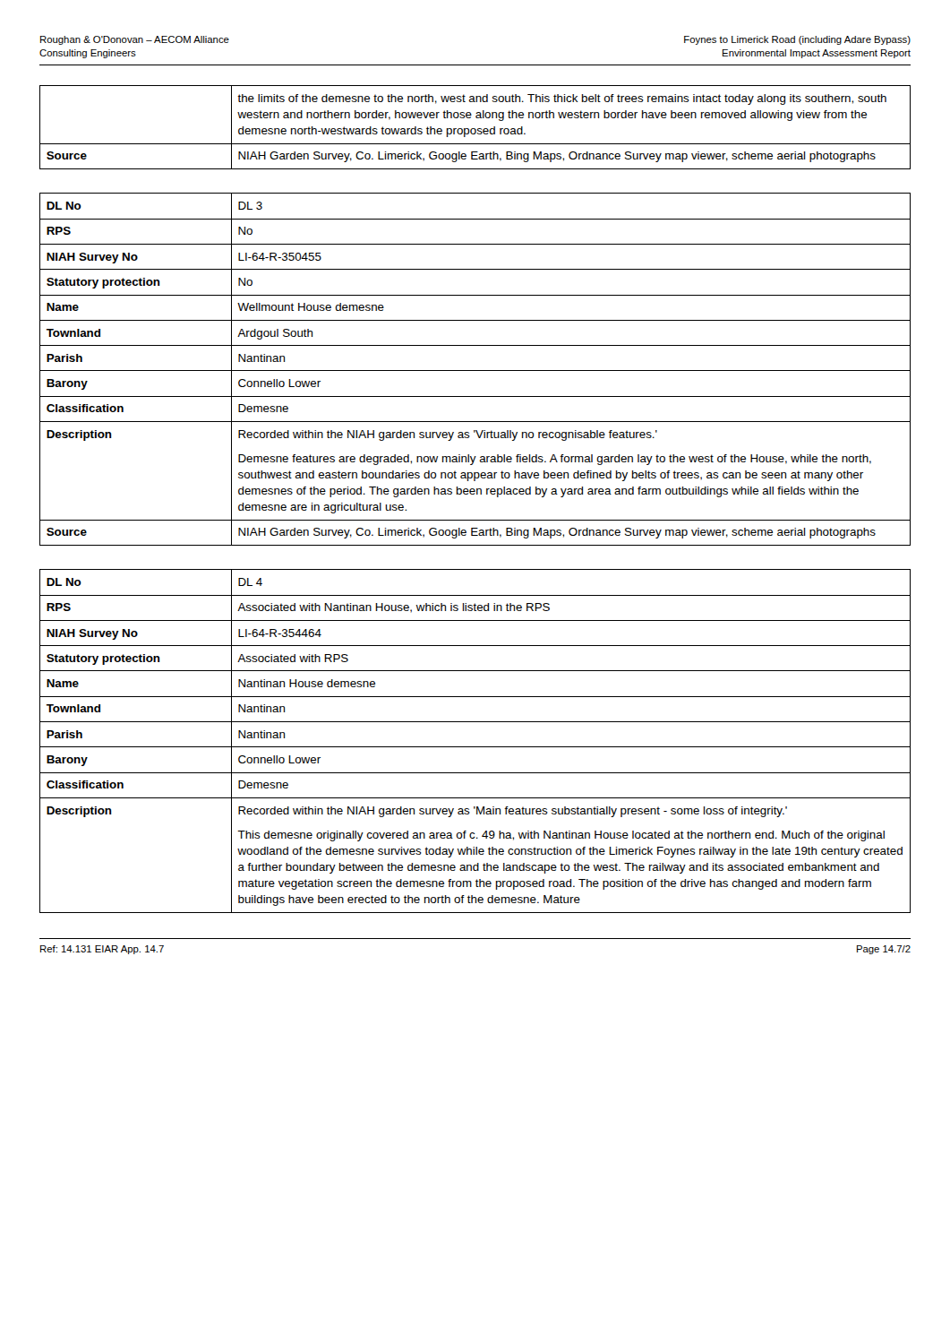| Roughan & O'Donovan – AECOM Alliance Consulting Engineers | Foynes to Limerick Road (including Adare Bypass) Environmental Impact Assessment Report |
| | the limits of the demesne to the north, west and south. This thick belt of trees remains intact today along its southern, south western and northern border, however those along the north western border have been removed allowing view from the demesne north-westwards towards the proposed road. |
| Source | NIAH Garden Survey, Co. Limerick, Google Earth, Bing Maps, Ordnance Survey map viewer, scheme aerial photographs |
| DL No | DL 3 |
| RPS | No |
| NIAH Survey No | LI-64-R-350455 |
| Statutory protection | No |
| Name | Wellmount House demesne |
| Townland | Ardgoul South |
| Parish | Nantinan |
| Barony | Connello Lower |
| Classification | Demesne |
| Description | Recorded within the NIAH garden survey as 'Virtually no recognisable features.' Demesne features are degraded, now mainly arable fields. A formal garden lay to the west of the House, while the north, southwest and eastern boundaries do not appear to have been defined by belts of trees, as can be seen at many other demesnes of the period. The garden has been replaced by a yard area and farm outbuildings while all fields within the demesne are in agricultural use. |
| Source | NIAH Garden Survey, Co. Limerick, Google Earth, Bing Maps, Ordnance Survey map viewer, scheme aerial photographs |
| DL No | DL 4 |
| RPS | Associated with Nantinan House, which is listed in the RPS |
| NIAH Survey No | LI-64-R-354464 |
| Statutory protection | Associated with RPS |
| Name | Nantinan House demesne |
| Townland | Nantinan |
| Parish | Nantinan |
| Barony | Connello Lower |
| Classification | Demesne |
| Description | Recorded within the NIAH garden survey as 'Main features substantially present - some loss of integrity.' This demesne originally covered an area of c. 49 ha, with Nantinan House located at the northern end. Much of the original woodland of the demesne survives today while the construction of the Limerick Foynes railway in the late 19th century created a further boundary between the demesne and the landscape to the west. The railway and its associated embankment and mature vegetation screen the demesne from the proposed road. The position of the drive has changed and modern farm buildings have been erected to the north of the demesne. Mature |
| Ref: 14.131 EIAR App. 14.7 | Page 14.7/2 |